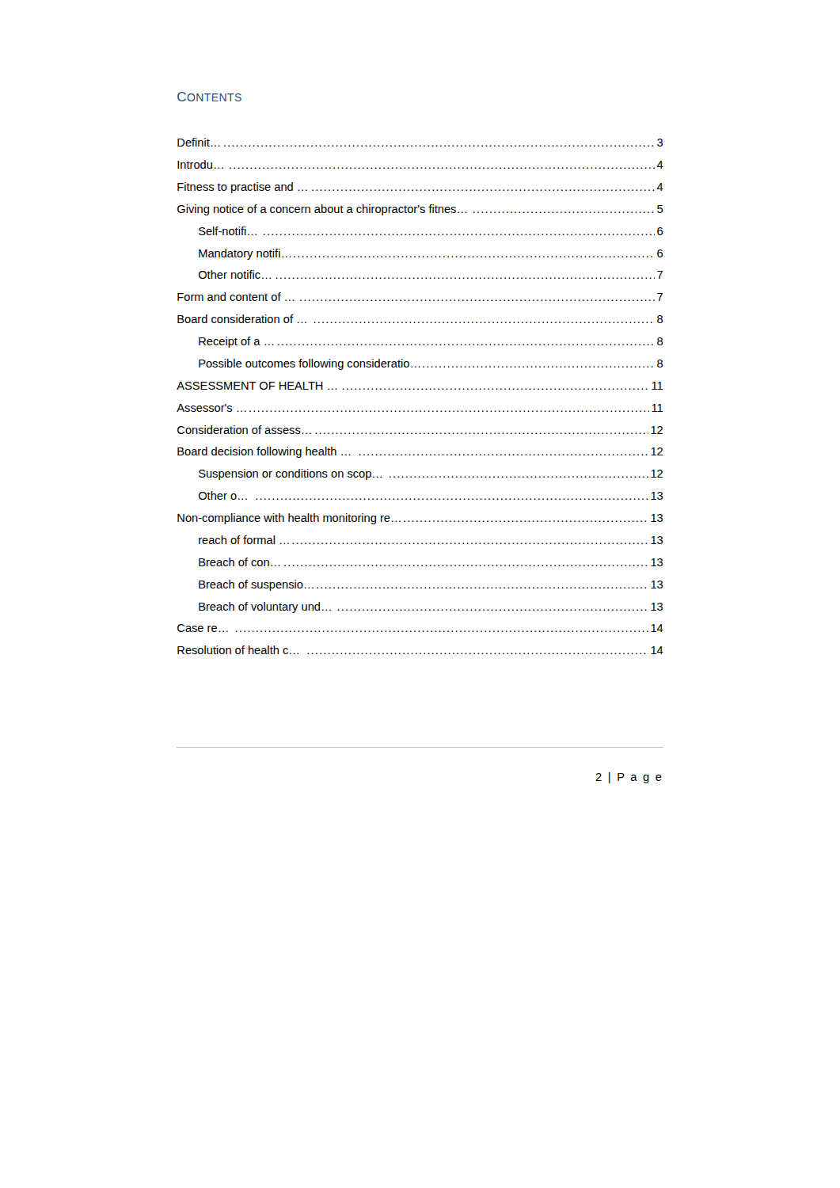Contents
Definitions ........................................................................................................................... 3
Introduction ......................................................................................................................... 4
Fitness to practise and the law ................................................................................................. 4
Giving notice of a concern about a chiropractor's fitness to practise ................................................... 5
Self-notification ..................................................................................................................... 6
Mandatory notification ......................................................................................................... 6
Other notifications ................................................................................................................ 7
Form and content of notices ..................................................................................................... 7
Board consideration of a notice ................................................................................................. 8
Receipt of a notice ................................................................................................................ 8
Possible outcomes following consideration of a notice ..................................................................... 8
ASSESSMENT OF HEALTH CONDITION ................................................................................................. 11
Assessor's report ......................................................................................................................... 11
Consideration of assessor's report ....................................................................................................... 12
Board decision following health assessment ....................................................................................... 12
Suspension or conditions on scope of practice .............................................................................. 12
Other options ..................................................................................................................... 13
Non-compliance with health monitoring requirements ....................................................................... 13
reach of formal orders ......................................................................................................... 13
Breach of conditions ............................................................................................................. 13
Breach of suspension order ................................................................................................. 13
Breach of voluntary undertaking ......................................................................................... 13
Case reviews ......................................................................................................................... 14
Resolution of health condition ................................................................................................. 14
2 | P a g e